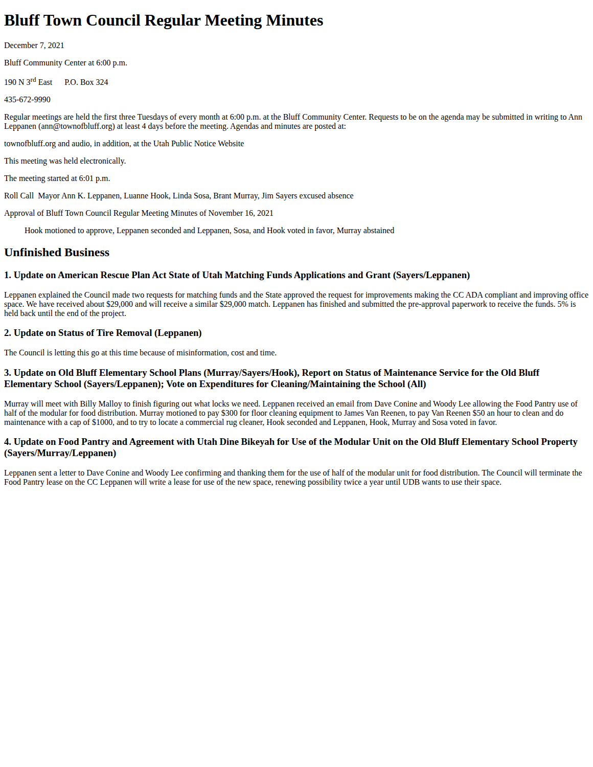Bluff Town Council Regular Meeting Minutes
December 7, 2021
Bluff Community Center at 6:00 p.m.
190 N 3rd East P.O. Box 324
435-672-9990
Regular meetings are held the first three Tuesdays of every month at 6:00 p.m. at the Bluff Community Center. Requests to be on the agenda may be submitted in writing to Ann Leppanen (ann@townofbluff.org) at least 4 days before the meeting. Agendas and minutes are posted at:
townofbluff.org and audio, in addition, at the Utah Public Notice Website
This meeting was held electronically.
The meeting started at 6:01 p.m.
Roll Call Mayor Ann K. Leppanen, Luanne Hook, Linda Sosa, Brant Murray, Jim Sayers excused absence
Approval of Bluff Town Council Regular Meeting Minutes of November 16, 2021
Hook motioned to approve, Leppanen seconded and Leppanen, Sosa, and Hook voted in favor, Murray abstained
Unfinished Business
1. Update on American Rescue Plan Act State of Utah Matching Funds Applications and Grant (Sayers/Leppanen)
Leppanen explained the Council made two requests for matching funds and the State approved the request for improvements making the CC ADA compliant and improving office space. We have received about $29,000 and will receive a similar $29,000 match. Leppanen has finished and submitted the pre-approval paperwork to receive the funds. 5% is held back until the end of the project.
2. Update on Status of Tire Removal (Leppanen)
The Council is letting this go at this time because of misinformation, cost and time.
3. Update on Old Bluff Elementary School Plans (Murray/Sayers/Hook), Report on Status of Maintenance Service for the Old Bluff Elementary School (Sayers/Leppanen); Vote on Expenditures for Cleaning/Maintaining the School (All)
Murray will meet with Billy Malloy to finish figuring out what locks we need. Leppanen received an email from Dave Conine and Woody Lee allowing the Food Pantry use of half of the modular for food distribution. Murray motioned to pay $300 for floor cleaning equipment to James Van Reenen, to pay Van Reenen $50 an hour to clean and do maintenance with a cap of $1000, and to try to locate a commercial rug cleaner, Hook seconded and Leppanen, Hook, Murray and Sosa voted in favor.
4. Update on Food Pantry and Agreement with Utah Dine Bikeyah for Use of the Modular Unit on the Old Bluff Elementary School Property (Sayers/Murray/Leppanen)
Leppanen sent a letter to Dave Conine and Woody Lee confirming and thanking them for the use of half of the modular unit for food distribution. The Council will terminate the Food Pantry lease on the CC Leppanen will write a lease for use of the new space, renewing possibility twice a year until UDB wants to use their space.